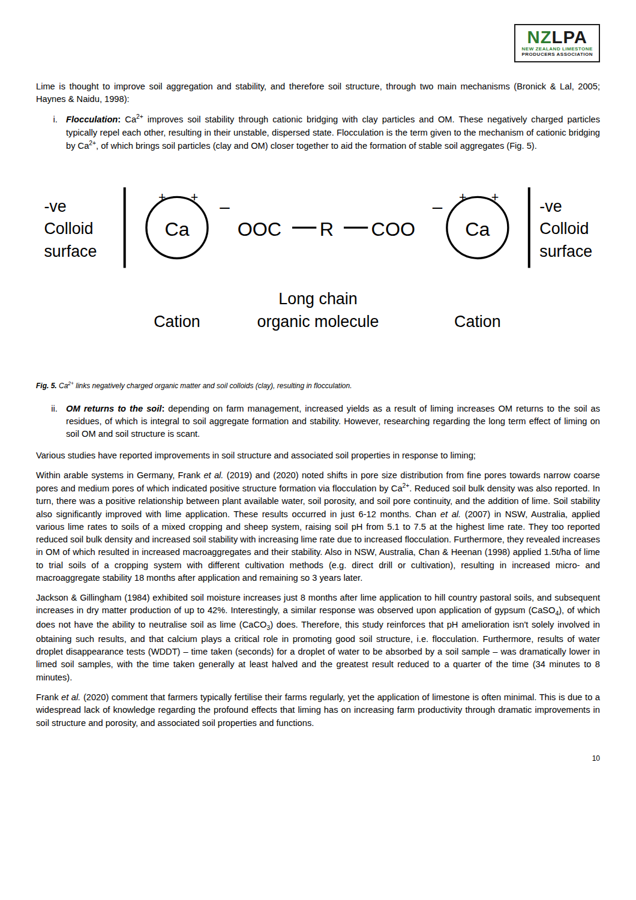NZLPA
NEW ZEALAND LIMESTONE
PRODUCERS ASSOCIATION
Lime is thought to improve soil aggregation and stability, and therefore soil structure, through two main mechanisms (Bronick & Lal, 2005; Haynes & Naidu, 1998):
Flocculation: Ca2+ improves soil stability through cationic bridging with clay particles and OM. These negatively charged particles typically repel each other, resulting in their unstable, dispersed state. Flocculation is the term given to the mechanism of cationic bridging by Ca2+, of which brings soil particles (clay and OM) closer together to aid the formation of stable soil aggregates (Fig. 5).
-ve Colloid surface Ca + + – OOC R COO – Ca + + -ve Colloid surface Long chain organic molecule Cation Cation
Fig. 5. Ca2+ links negatively charged organic matter and soil colloids (clay), resulting in flocculation.
OM returns to the soil: depending on farm management, increased yields as a result of liming increases OM returns to the soil as residues, of which is integral to soil aggregate formation and stability. However, researching regarding the long term effect of liming on soil OM and soil structure is scant.
Various studies have reported improvements in soil structure and associated soil properties in response to liming;
Within arable systems in Germany, Frank et al. (2019) and (2020) noted shifts in pore size distribution from fine pores towards narrow coarse pores and medium pores of which indicated positive structure formation via flocculation by Ca2+. Reduced soil bulk density was also reported. In turn, there was a positive relationship between plant available water, soil porosity, and soil pore continuity, and the addition of lime. Soil stability also significantly improved with lime application. These results occurred in just 6-12 months. Chan et al. (2007) in NSW, Australia, applied various lime rates to soils of a mixed cropping and sheep system, raising soil pH from 5.1 to 7.5 at the highest lime rate. They too reported reduced soil bulk density and increased soil stability with increasing lime rate due to increased flocculation. Furthermore, they revealed increases in OM of which resulted in increased macroaggregates and their stability. Also in NSW, Australia, Chan & Heenan (1998) applied 1.5t/ha of lime to trial soils of a cropping system with different cultivation methods (e.g. direct drill or cultivation), resulting in increased micro- and macroaggregate stability 18 months after application and remaining so 3 years later.
Jackson & Gillingham (1984) exhibited soil moisture increases just 8 months after lime application to hill country pastoral soils, and subsequent increases in dry matter production of up to 42%. Interestingly, a similar response was observed upon application of gypsum (CaSO4), of which does not have the ability to neutralise soil as lime (CaCO3) does. Therefore, this study reinforces that pH amelioration isn't solely involved in obtaining such results, and that calcium plays a critical role in promoting good soil structure, i.e. flocculation. Furthermore, results of water droplet disappearance tests (WDDT) – time taken (seconds) for a droplet of water to be absorbed by a soil sample – was dramatically lower in limed soil samples, with the time taken generally at least halved and the greatest result reduced to a quarter of the time (34 minutes to 8 minutes).
Frank et al. (2020) comment that farmers typically fertilise their farms regularly, yet the application of limestone is often minimal. This is due to a widespread lack of knowledge regarding the profound effects that liming has on increasing farm productivity through dramatic improvements in soil structure and porosity, and associated soil properties and functions.
10